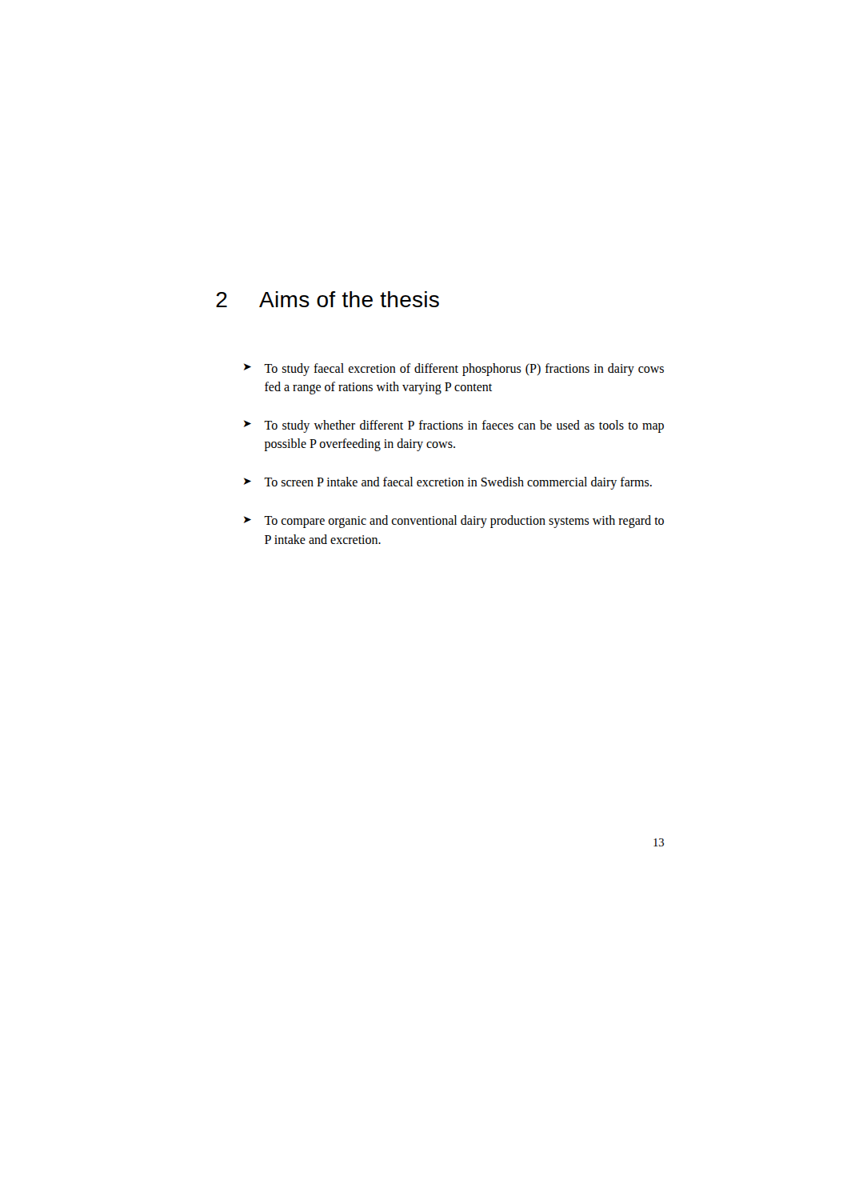2 Aims of the thesis
To study faecal excretion of different phosphorus (P) fractions in dairy cows fed a range of rations with varying P content
To study whether different P fractions in faeces can be used as tools to map possible P overfeeding in dairy cows.
To screen P intake and faecal excretion in Swedish commercial dairy farms.
To compare organic and conventional dairy production systems with regard to P intake and excretion.
13